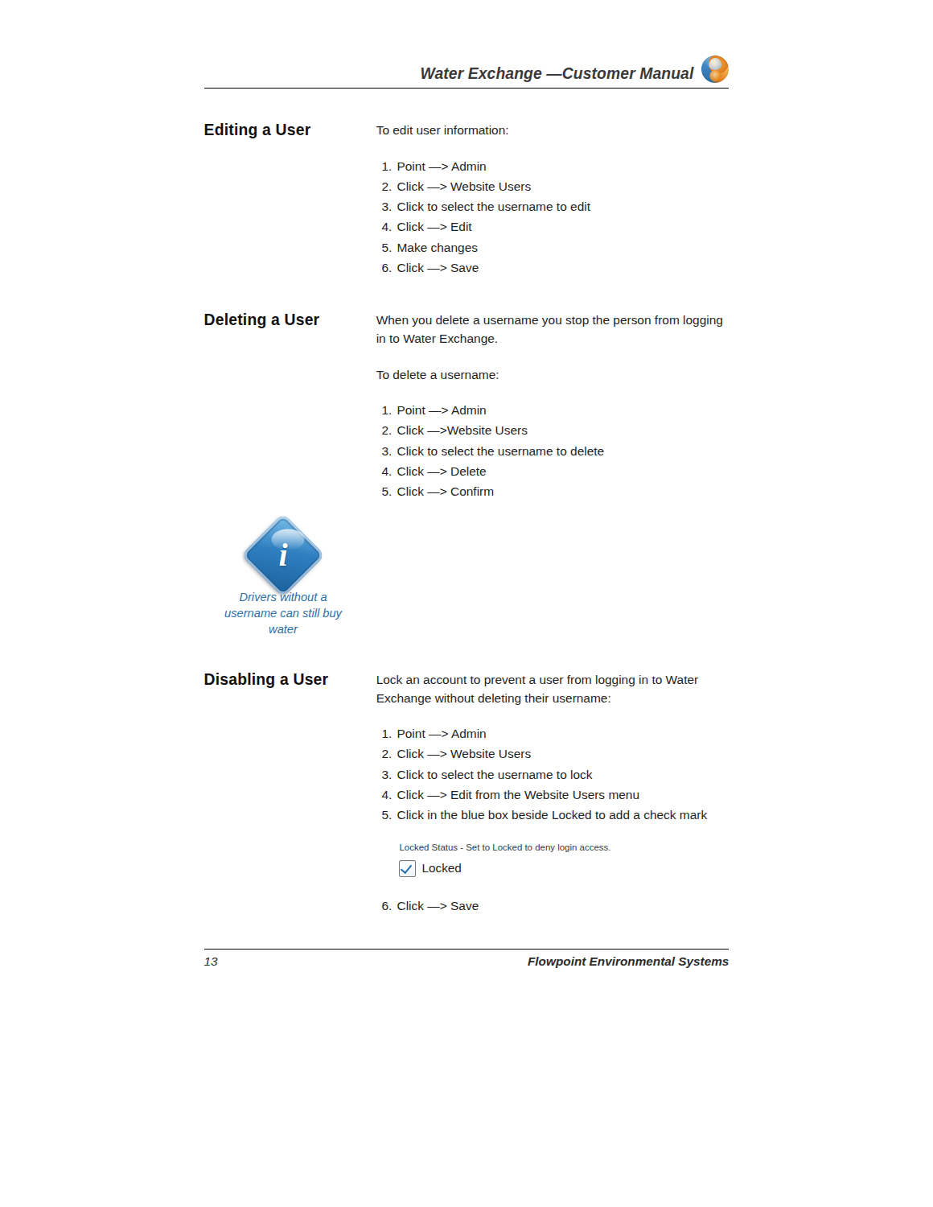Water Exchange —Customer Manual
Editing a User
To edit user information:
Point —> Admin
Click —> Website Users
Click to select the username to edit
Click —> Edit
Make changes
Click —> Save
Deleting a User
When you delete a username you stop the person from logging in to Water Exchange.
To delete a username:
Point —> Admin
Click —>Website Users
Click to select the username to delete
Click —> Delete
Click —> Confirm
i
Drivers without a username can still buy water
Disabling a User
Lock an account to prevent a user from logging in to Water Exchange without deleting their username:
Point —> Admin
Click —> Website Users
Click to select the username to lock
Click —> Edit from the Website Users menu
Click in the blue box beside Locked to add a check mark
Locked Status - Set to Locked to deny login access.
Locked
Click —> Save
13
Flowpoint Environmental Systems